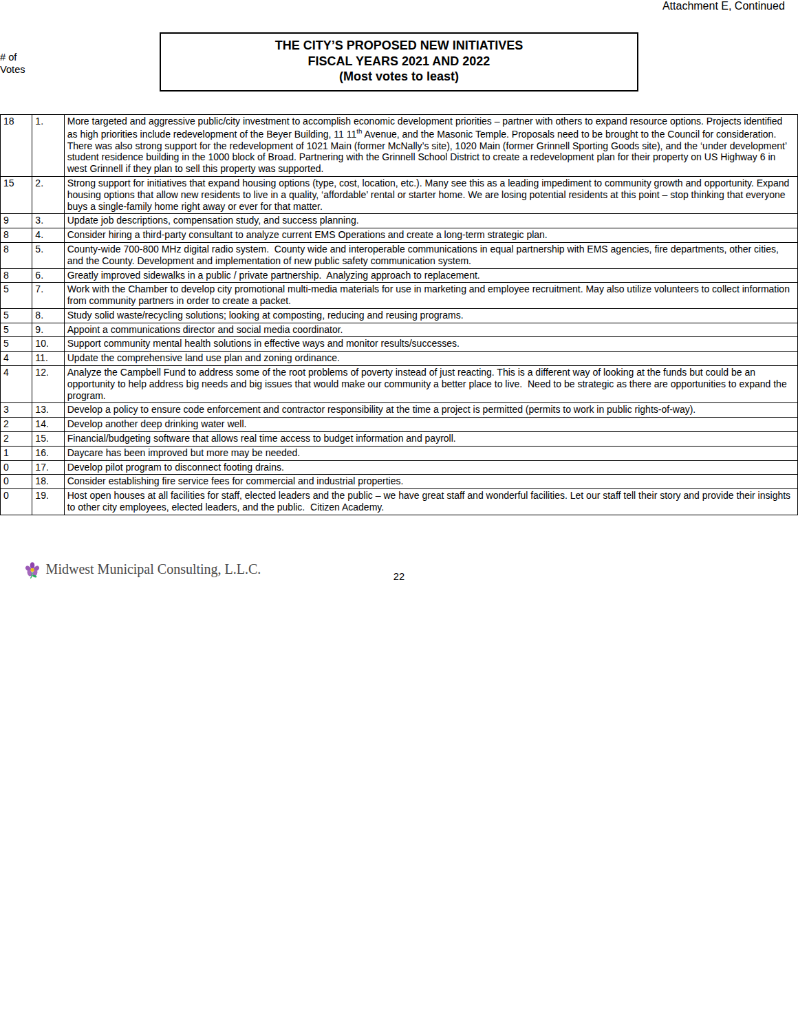Attachment E, Continued
# of
Votes
THE CITY’S PROPOSED NEW INITIATIVES
FISCAL YEARS 2021 AND 2022
(Most votes to least)
| 18 | 1. | More targeted and aggressive public/city investment to accomplish economic development priorities – partner with others to expand resource options. Projects identified as high priorities include redevelopment of the Beyer Building, 11 11 th Avenue, and the Masonic Temple. Proposals need to be brought to the Council for consideration. There was also strong support for the redevelopment of 1021 Main (former McNally’s site), 1020 Main (former Grinnell Sporting Goods site), and the ‘under development’ student residence building in the 1000 block of Broad. Partnering with the Grinnell School District to create a redevelopment plan for their property on US Highway 6 in west Grinnell if they plan to sell this property was supported. |
| 15 | 2. | Strong support for initiatives that expand housing options (type, cost, location, etc.). Many see this as a leading impediment to community growth and opportunity. Expand housing options that allow new residents to live in a quality, ‘affordable’ rental or starter home. We are losing potential residents at this point – stop thinking that everyone buys a single-family home right away or ever for that matter. |
| 9 | 3. | Update job descriptions, compensation study, and success planning. |
| 8 | 4. | Consider hiring a third-party consultant to analyze current EMS Operations and create a long-term strategic plan. |
| 8 | 5. | County-wide 700-800 MHz digital radio system. County wide and interoperable communications in equal partnership with EMS agencies, fire departments, other cities, and the County. Development and implementation of new public safety communication system. |
| 8 | 6. | Greatly improved sidewalks in a public / private partnership. Analyzing approach to replacement. |
| 5 | 7. | Work with the Chamber to develop city promotional multi-media materials for use in marketing and employee recruitment. May also utilize volunteers to collect information from community partners in order to create a packet. |
| 5 | 8. | Study solid waste/recycling solutions; looking at composting, reducing and reusing programs. |
| 5 | 9. | Appoint a communications director and social media coordinator. |
| 5 | 10. | Support community mental health solutions in effective ways and monitor results/successes. |
| 4 | 11. | Update the comprehensive land use plan and zoning ordinance. |
| 4 | 12. | Analyze the Campbell Fund to address some of the root problems of poverty instead of just reacting. This is a different way of looking at the funds but could be an opportunity to help address big needs and big issues that would make our community a better place to live. Need to be strategic as there are opportunities to expand the program. |
| 3 | 13. | Develop a policy to ensure code enforcement and contractor responsibility at the time a project is permitted (permits to work in public rights-of-way). |
| 2 | 14. | Develop another deep drinking water well. |
| 2 | 15. | Financial/budgeting software that allows real time access to budget information and payroll. |
| 1 | 16. | Daycare has been improved but more may be needed. |
| 0 | 17. | Develop pilot program to disconnect footing drains. |
| 0 | 18. | Consider establishing fire service fees for commercial and industrial properties. |
| 0 | 19. | Host open houses at all facilities for staff, elected leaders and the public – we have great staff and wonderful facilities. Let our staff tell their story and provide their insights to other city employees, elected leaders, and the public. Citizen Academy. |
Midwest Municipal Consulting, L.L.C.
22